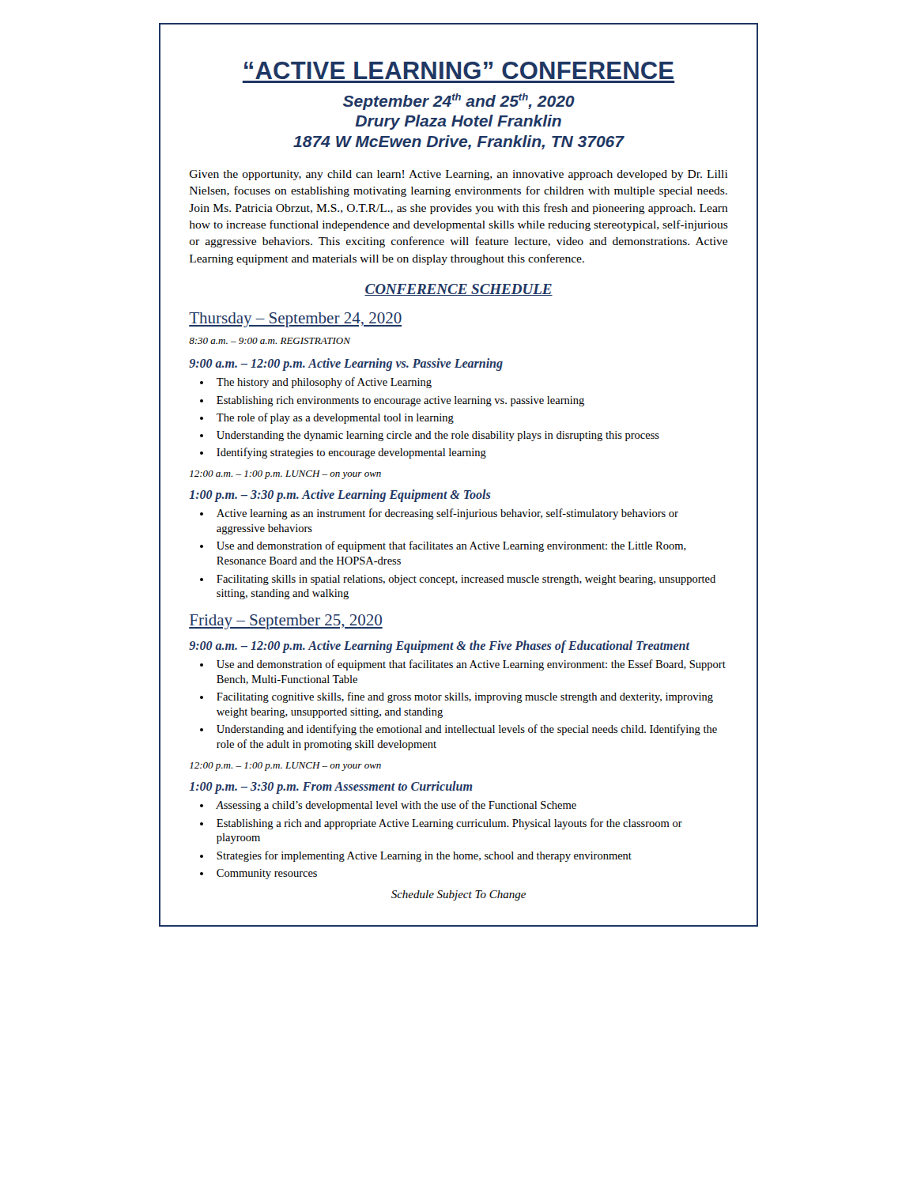“ACTIVE LEARNING” CONFERENCE
September 24th and 25th, 2020
Drury Plaza Hotel Franklin
1874 W McEwen Drive, Franklin, TN 37067
Given the opportunity, any child can learn! Active Learning, an innovative approach developed by Dr. Lilli Nielsen, focuses on establishing motivating learning environments for children with multiple special needs. Join Ms. Patricia Obrzut, M.S., O.T.R/L., as she provides you with this fresh and pioneering approach. Learn how to increase functional independence and developmental skills while reducing stereotypical, self-injurious or aggressive behaviors. This exciting conference will feature lecture, video and demonstrations. Active Learning equipment and materials will be on display throughout this conference.
CONFERENCE SCHEDULE
Thursday – September 24, 2020
8:30 a.m. – 9:00 a.m. REGISTRATION
9:00 a.m. – 12:00 p.m. Active Learning vs. Passive Learning
The history and philosophy of Active Learning
Establishing rich environments to encourage active learning vs. passive learning
The role of play as a developmental tool in learning
Understanding the dynamic learning circle and the role disability plays in disrupting this process
Identifying strategies to encourage developmental learning
12:00 a.m. – 1:00 p.m. LUNCH – on your own
1:00 p.m. – 3:30 p.m. Active Learning Equipment & Tools
Active learning as an instrument for decreasing self-injurious behavior, self-stimulatory behaviors or aggressive behaviors
Use and demonstration of equipment that facilitates an Active Learning environment: the Little Room, Resonance Board and the HOPSA-dress
Facilitating skills in spatial relations, object concept, increased muscle strength, weight bearing, unsupported sitting, standing and walking
Friday – September 25, 2020
9:00 a.m. – 12:00 p.m. Active Learning Equipment & the Five Phases of Educational Treatment
Use and demonstration of equipment that facilitates an Active Learning environment: the Essef Board, Support Bench, Multi-Functional Table
Facilitating cognitive skills, fine and gross motor skills, improving muscle strength and dexterity, improving weight bearing, unsupported sitting, and standing
Understanding and identifying the emotional and intellectual levels of the special needs child. Identifying the role of the adult in promoting skill development
12:00 p.m. – 1:00 p.m. LUNCH – on your own
1:00 p.m. – 3:30 p.m. From Assessment to Curriculum
Assessing a child’s developmental level with the use of the Functional Scheme
Establishing a rich and appropriate Active Learning curriculum. Physical layouts for the classroom or playroom
Strategies for implementing Active Learning in the home, school and therapy environment
Community resources
Schedule Subject To Change